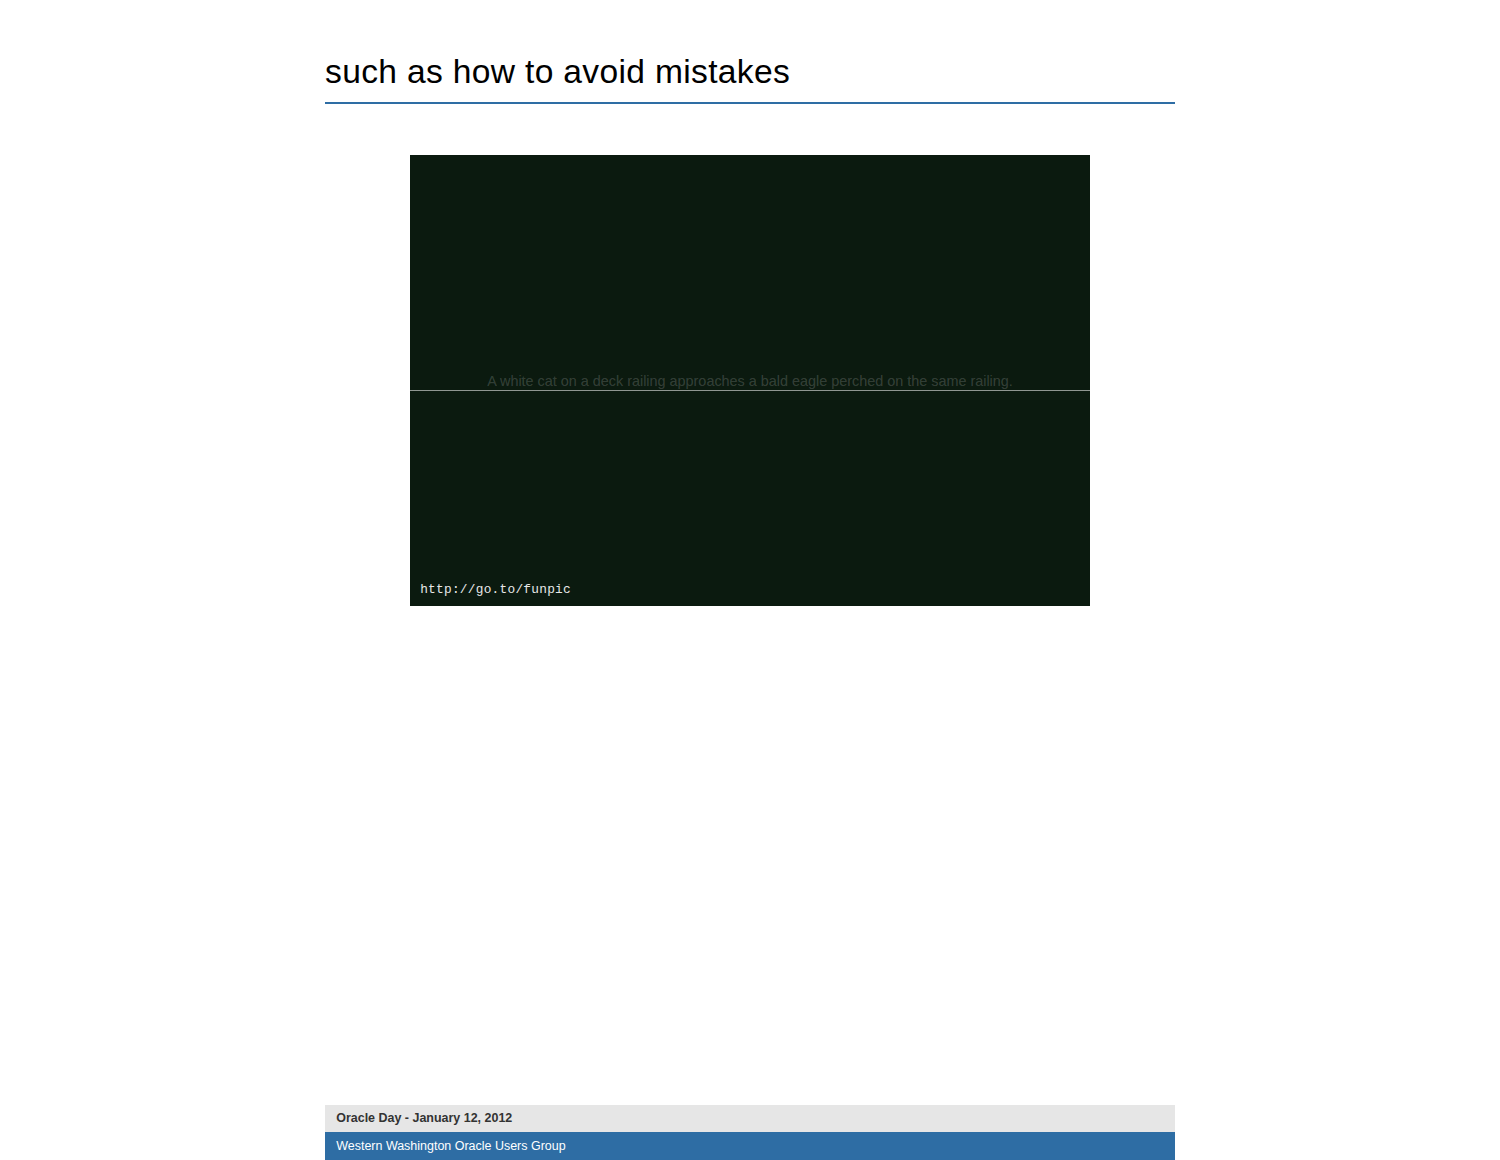such as how to avoid mistakes
A white cat on a deck railing approaches a bald eagle perched on the same railing.
http://go.to/funpic
Oracle Day - January 12, 2012
Western Washington Oracle Users Group